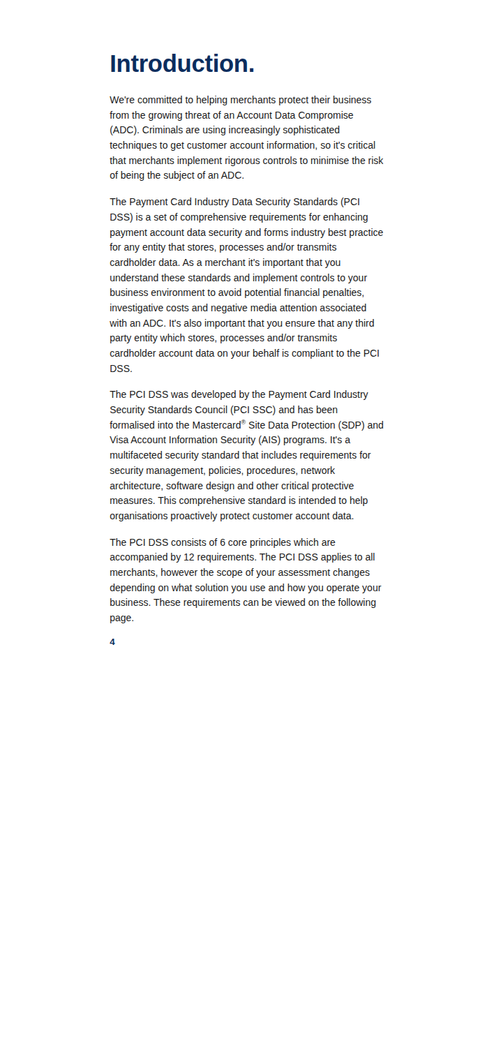Introduction.
We're committed to helping merchants protect their business from the growing threat of an Account Data Compromise (ADC). Criminals are using increasingly sophisticated techniques to get customer account information, so it's critical that merchants implement rigorous controls to minimise the risk of being the subject of an ADC.
The Payment Card Industry Data Security Standards (PCI DSS) is a set of comprehensive requirements for enhancing payment account data security and forms industry best practice for any entity that stores, processes and/or transmits cardholder data. As a merchant it's important that you understand these standards and implement controls to your business environment to avoid potential financial penalties, investigative costs and negative media attention associated with an ADC. It's also important that you ensure that any third party entity which stores, processes and/or transmits cardholder account data on your behalf is compliant to the PCI DSS.
The PCI DSS was developed by the Payment Card Industry Security Standards Council (PCI SSC) and has been formalised into the Mastercard® Site Data Protection (SDP) and Visa Account Information Security (AIS) programs. It's a multifaceted security standard that includes requirements for security management, policies, procedures, network architecture, software design and other critical protective measures. This comprehensive standard is intended to help organisations proactively protect customer account data.
The PCI DSS consists of 6 core principles which are accompanied by 12 requirements. The PCI DSS applies to all merchants, however the scope of your assessment changes depending on what solution you use and how you operate your business. These requirements can be viewed on the following page.
4